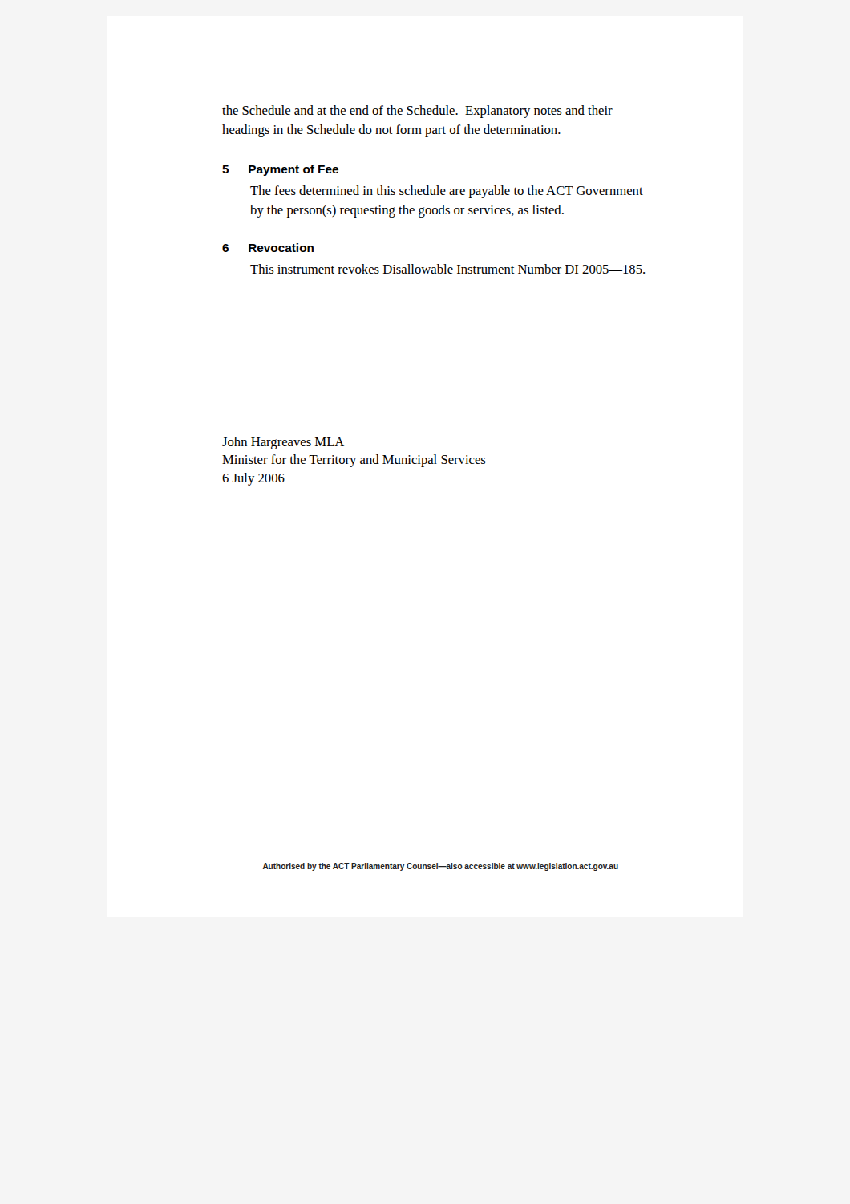the Schedule and at the end of the Schedule. Explanatory notes and their headings in the Schedule do not form part of the determination.
5
Payment of Fee
The fees determined in this schedule are payable to the ACT Government by the person(s) requesting the goods or services, as listed.
6
Revocation
This instrument revokes Disallowable Instrument Number DI 2005—185.
John Hargreaves MLA
Minister for the Territory and Municipal Services
6 July 2006
Authorised by the ACT Parliamentary Counsel—also accessible at www.legislation.act.gov.au